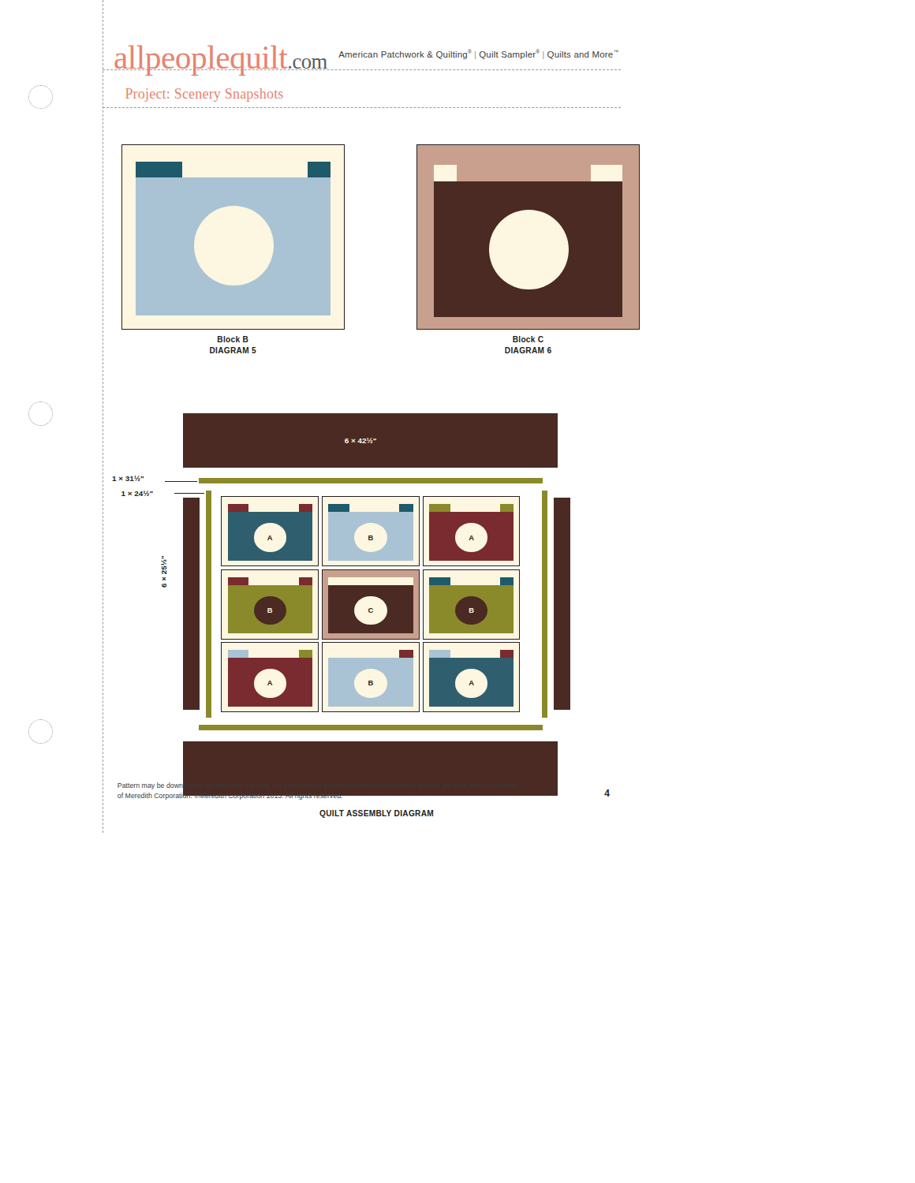all people quilt.com
American Patchwork & Quilting®|Quilt Sampler®|Quilts and More™
Project: Scenery Snapshots
Block B
DIAGRAM 5
Block C
DIAGRAM 6
6 × 42½"
1 × 31½"
1 × 24½"
6 × 25½"
A
B
A
B
C
B
A
B
A
QUILT ASSEMBLY DIAGRAM
Pattern may be downloaded for personal use only. No electronic or printed reproduction permitted without the prior written consent
of Meredith Corporation. ©Meredith Corporation 2013. All rights reserved. 4